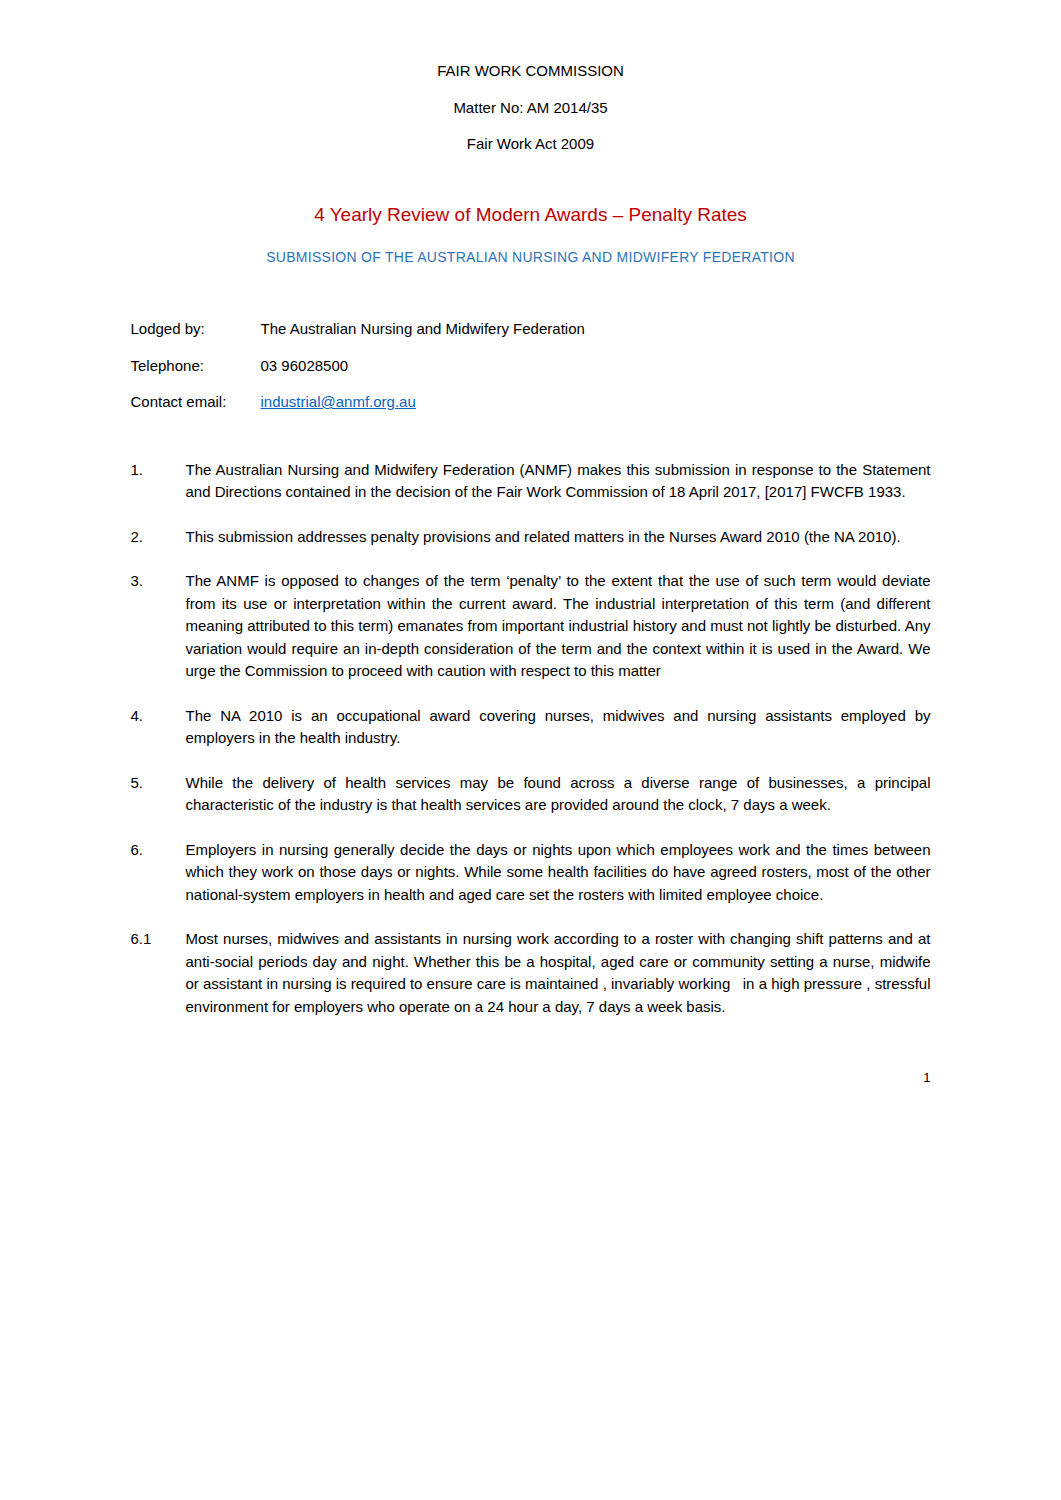FAIR WORK COMMISSION
Matter No: AM 2014/35
Fair Work Act 2009
4 Yearly Review of Modern Awards – Penalty Rates
SUBMISSION OF THE AUSTRALIAN NURSING AND MIDWIFERY FEDERATION
Lodged by:
The Australian Nursing and Midwifery Federation
Telephone:
03 96028500
Contact email:
industrial@anmf.org.au
1.
The Australian Nursing and Midwifery Federation (ANMF) makes this submission in response to the Statement and Directions contained in the decision of the Fair Work Commission of 18 April 2017, [2017] FWCFB 1933.
2.
This submission addresses penalty provisions and related matters in the Nurses Award 2010 (the NA 2010).
3.
The ANMF is opposed to changes of the term ‘penalty’ to the extent that the use of such term would deviate from its use or interpretation within the current award. The industrial interpretation of this term (and different meaning attributed to this term) emanates from important industrial history and must not lightly be disturbed. Any variation would require an in-depth consideration of the term and the context within it is used in the Award. We urge the Commission to proceed with caution with respect to this matter
4.
The NA 2010 is an occupational award covering nurses, midwives and nursing assistants employed by employers in the health industry.
5.
While the delivery of health services may be found across a diverse range of businesses, a principal characteristic of the industry is that health services are provided around the clock, 7 days a week.
6.
Employers in nursing generally decide the days or nights upon which employees work and the times between which they work on those days or nights. While some health facilities do have agreed rosters, most of the other national-system employers in health and aged care set the rosters with limited employee choice.
6.1
Most nurses, midwives and assistants in nursing work according to a roster with changing shift patterns and at anti-social periods day and night. Whether this be a hospital, aged care or community setting a nurse, midwife or assistant in nursing is required to ensure care is maintained , invariably working in a high pressure , stressful environment for employers who operate on a 24 hour a day, 7 days a week basis.
1